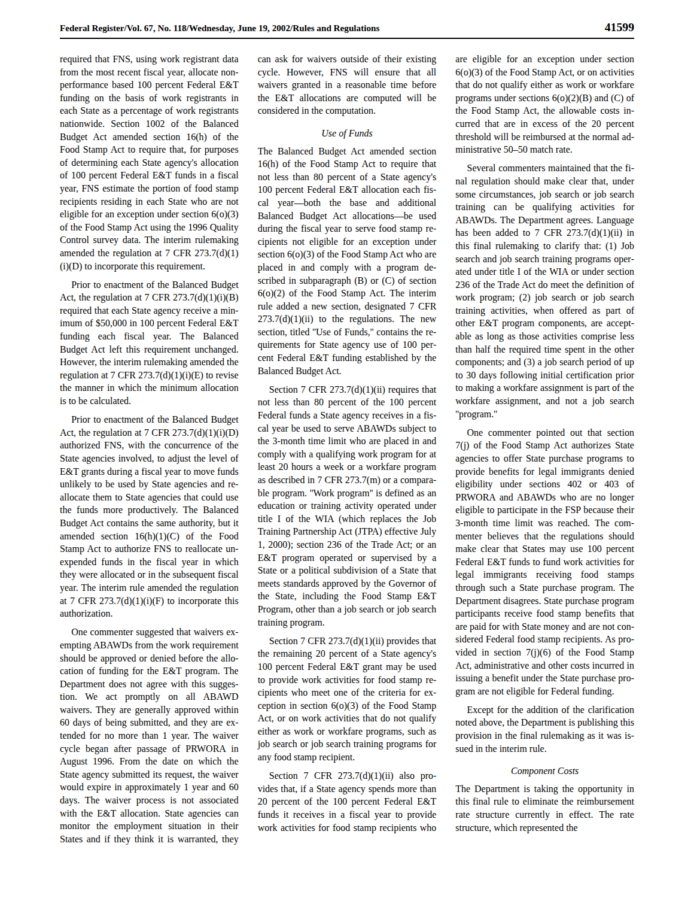Federal Register/Vol. 67, No. 118/Wednesday, June 19, 2002/Rules and Regulations 41599
required that FNS, using work registrant data from the most recent fiscal year, allocate nonperformance based 100 percent Federal E&T funding on the basis of work registrants in each State as a percentage of work registrants nationwide. Section 1002 of the Balanced Budget Act amended section 16(h) of the Food Stamp Act to require that, for purposes of determining each State agency's allocation of 100 percent Federal E&T funds in a fiscal year, FNS estimate the portion of food stamp recipients residing in each State who are not eligible for an exception under section 6(o)(3) of the Food Stamp Act using the 1996 Quality Control survey data. The interim rulemaking amended the regulation at 7 CFR 273.7(d)(1)(i)(D) to incorporate this requirement.
Prior to enactment of the Balanced Budget Act, the regulation at 7 CFR 273.7(d)(1)(i)(B) required that each State agency receive a minimum of $50,000 in 100 percent Federal E&T funding each fiscal year. The Balanced Budget Act left this requirement unchanged. However, the interim rulemaking amended the regulation at 7 CFR 273.7(d)(1)(i)(E) to revise the manner in which the minimum allocation is to be calculated.
Prior to enactment of the Balanced Budget Act, the regulation at 7 CFR 273.7(d)(1)(i)(D) authorized FNS, with the concurrence of the State agencies involved, to adjust the level of E&T grants during a fiscal year to move funds unlikely to be used by State agencies and reallocate them to State agencies that could use the funds more productively. The Balanced Budget Act contains the same authority, but it amended section 16(h)(1)(C) of the Food Stamp Act to authorize FNS to reallocate unexpended funds in the fiscal year in which they were allocated or in the subsequent fiscal year. The interim rule amended the regulation at 7 CFR 273.7(d)(1)(i)(F) to incorporate this authorization.
One commenter suggested that waivers exempting ABAWDs from the work requirement should be approved or denied before the allocation of funding for the E&T program. The Department does not agree with this suggestion. We act promptly on all ABAWD waivers. They are generally approved within 60 days of being submitted, and they are extended for no more than 1 year. The waiver cycle began after passage of PRWORA in August 1996. From the date on which the State agency submitted its request, the waiver would expire in approximately 1 year and 60 days. The waiver process is not associated with the E&T allocation. State agencies can monitor the employment situation in their States and if they think it is warranted, they can ask for waivers outside of their existing cycle. However, FNS will ensure that all waivers granted in a reasonable time before the E&T allocations are computed will be considered in the computation.
Use of Funds
The Balanced Budget Act amended section 16(h) of the Food Stamp Act to require that not less than 80 percent of a State agency's 100 percent Federal E&T allocation each fiscal year—both the base and additional Balanced Budget Act allocations—be used during the fiscal year to serve food stamp recipients not eligible for an exception under section 6(o)(3) of the Food Stamp Act who are placed in and comply with a program described in subparagraph (B) or (C) of section 6(o)(2) of the Food Stamp Act. The interim rule added a new section, designated 7 CFR 273.7(d)(1)(ii) to the regulations. The new section, titled ''Use of Funds,'' contains the requirements for State agency use of 100 percent Federal E&T funding established by the Balanced Budget Act.
Section 7 CFR 273.7(d)(1)(ii) requires that not less than 80 percent of the 100 percent Federal funds a State agency receives in a fiscal year be used to serve ABAWDs subject to the 3-month time limit who are placed in and comply with a qualifying work program for at least 20 hours a week or a workfare program as described in 7 CFR 273.7(m) or a comparable program. ''Work program'' is defined as an education or training activity operated under title I of the WIA (which replaces the Job Training Partnership Act (JTPA) effective July 1, 2000); section 236 of the Trade Act; or an E&T program operated or supervised by a State or a political subdivision of a State that meets standards approved by the Governor of the State, including the Food Stamp E&T Program, other than a job search or job search training program.
Section 7 CFR 273.7(d)(1)(ii) provides that the remaining 20 percent of a State agency's 100 percent Federal E&T grant may be used to provide work activities for food stamp recipients who meet one of the criteria for exception in section 6(o)(3) of the Food Stamp Act, or on work activities that do not qualify either as work or workfare programs, such as job search or job search training programs for any food stamp recipient.
Section 7 CFR 273.7(d)(1)(ii) also provides that, if a State agency spends more than 20 percent of the 100 percent Federal E&T funds it receives in a fiscal year to provide work activities for food stamp recipients who are eligible for an exception under section 6(o)(3) of the Food Stamp Act, or on activities that do not qualify either as work or workfare programs under sections 6(o)(2)(B) and (C) of the Food Stamp Act, the allowable costs incurred that are in excess of the 20 percent threshold will be reimbursed at the normal administrative 50–50 match rate.
Several commenters maintained that the final regulation should make clear that, under some circumstances, job search or job search training can be qualifying activities for ABAWDs. The Department agrees. Language has been added to 7 CFR 273.7(d)(1)(ii) in this final rulemaking to clarify that: (1) Job search and job search training programs operated under title I of the WIA or under section 236 of the Trade Act do meet the definition of work program; (2) job search or job search training activities, when offered as part of other E&T program components, are acceptable as long as those activities comprise less than half the required time spent in the other components; and (3) a job search period of up to 30 days following initial certification prior to making a workfare assignment is part of the workfare assignment, and not a job search ''program.''
One commenter pointed out that section 7(j) of the Food Stamp Act authorizes State agencies to offer State purchase programs to provide benefits for legal immigrants denied eligibility under sections 402 or 403 of PRWORA and ABAWDs who are no longer eligible to participate in the FSP because their 3-month time limit was reached. The commenter believes that the regulations should make clear that States may use 100 percent Federal E&T funds to fund work activities for legal immigrants receiving food stamps through such a State purchase program. The Department disagrees. State purchase program participants receive food stamp benefits that are paid for with State money and are not considered Federal food stamp recipients. As provided in section 7(j)(6) of the Food Stamp Act, administrative and other costs incurred in issuing a benefit under the State purchase program are not eligible for Federal funding.
Except for the addition of the clarification noted above, the Department is publishing this provision in the final rulemaking as it was issued in the interim rule.
Component Costs
The Department is taking the opportunity in this final rule to eliminate the reimbursement rate structure currently in effect. The rate structure, which represented the